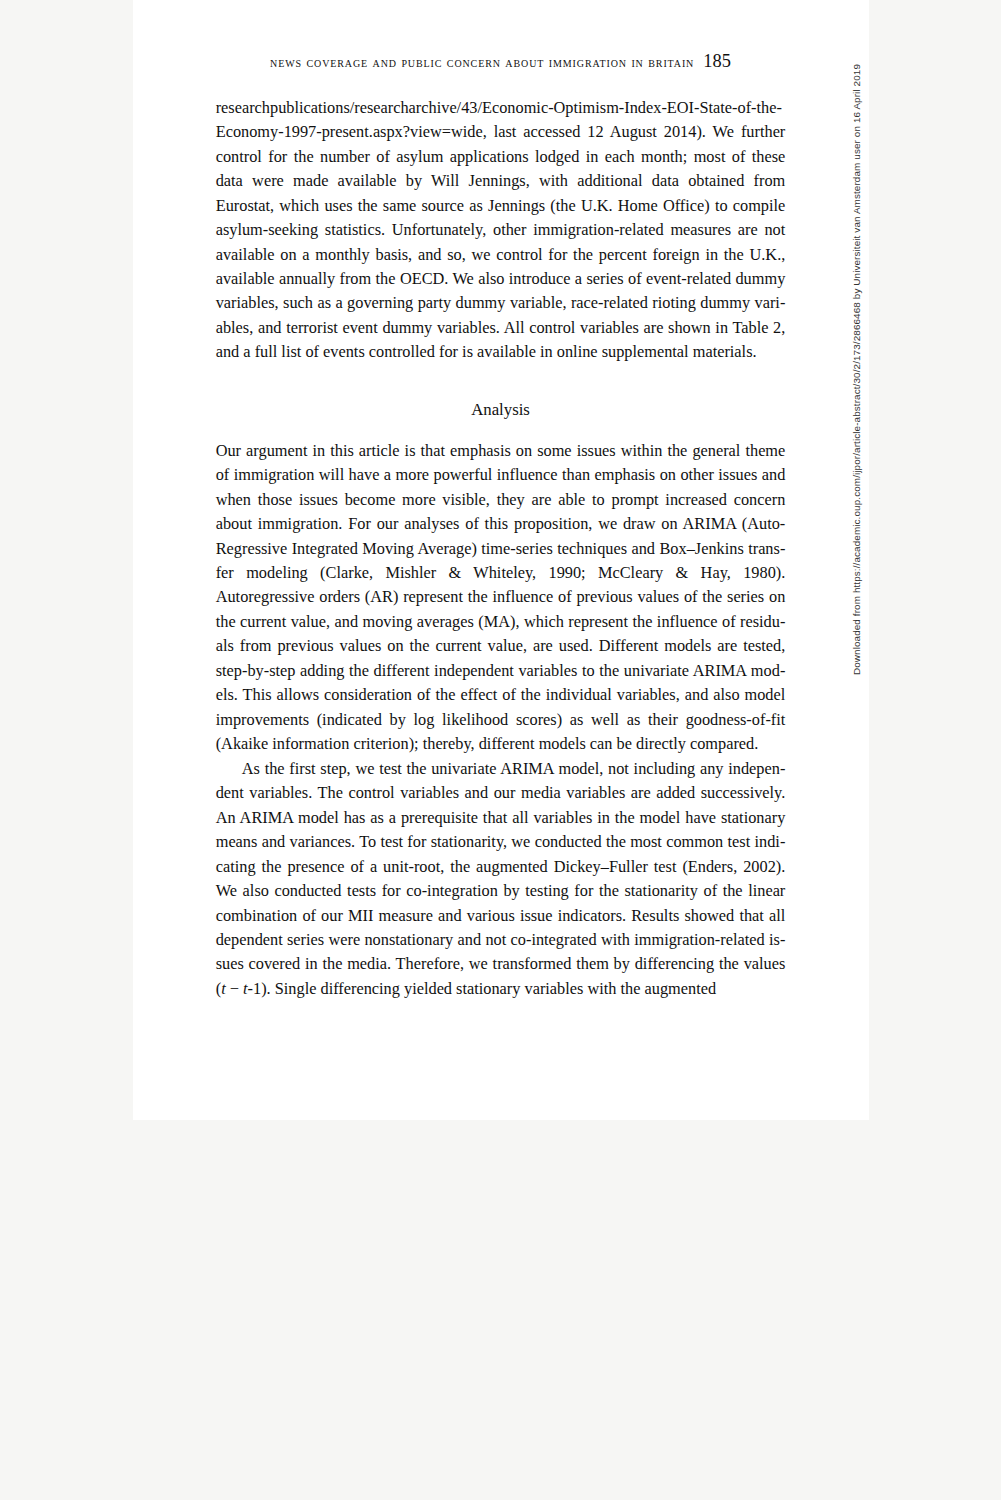news coverage and public concern about immigration in britain 185
Downloaded from https://academic.oup.com/ijpor/article-abstract/30/2/173/2866468 by Universiteit van Amsterdam user on 16 April 2019
researchpublications/researcharchive/43/Economic-Optimism-Index-EOI-State-of-the-Economy-1997-present.aspx?view=wide, last accessed 12 August 2014). We further control for the number of asylum applications lodged in each month; most of these data were made available by Will Jennings, with additional data obtained from Eurostat, which uses the same source as Jennings (the U.K. Home Office) to compile asylum-seeking statistics. Unfortunately, other immigration-related measures are not available on a monthly basis, and so, we control for the percent foreign in the U.K., available annually from the OECD. We also introduce a series of event-related dummy variables, such as a governing party dummy variable, race-related rioting dummy variables, and terrorist event dummy variables. All control variables are shown in Table 2, and a full list of events controlled for is available in online supplemental materials.
Analysis
Our argument in this article is that emphasis on some issues within the general theme of immigration will have a more powerful influence than emphasis on other issues and when those issues become more visible, they are able to prompt increased concern about immigration. For our analyses of this proposition, we draw on ARIMA (Auto-Regressive Integrated Moving Average) time-series techniques and Box–Jenkins transfer modeling (Clarke, Mishler & Whiteley, 1990; McCleary & Hay, 1980). Autoregressive orders (AR) represent the influence of previous values of the series on the current value, and moving averages (MA), which represent the influence of residuals from previous values on the current value, are used. Different models are tested, step-by-step adding the different independent variables to the univariate ARIMA models. This allows consideration of the effect of the individual variables, and also model improvements (indicated by log likelihood scores) as well as their goodness-of-fit (Akaike information criterion); thereby, different models can be directly compared.
As the first step, we test the univariate ARIMA model, not including any independent variables. The control variables and our media variables are added successively. An ARIMA model has as a prerequisite that all variables in the model have stationary means and variances. To test for stationarity, we conducted the most common test indicating the presence of a unit-root, the augmented Dickey–Fuller test (Enders, 2002). We also conducted tests for co-integration by testing for the stationarity of the linear combination of our MII measure and various issue indicators. Results showed that all dependent series were nonstationary and not co-integrated with immigration-related issues covered in the media. Therefore, we transformed them by differencing the values (t − t-1). Single differencing yielded stationary variables with the augmented